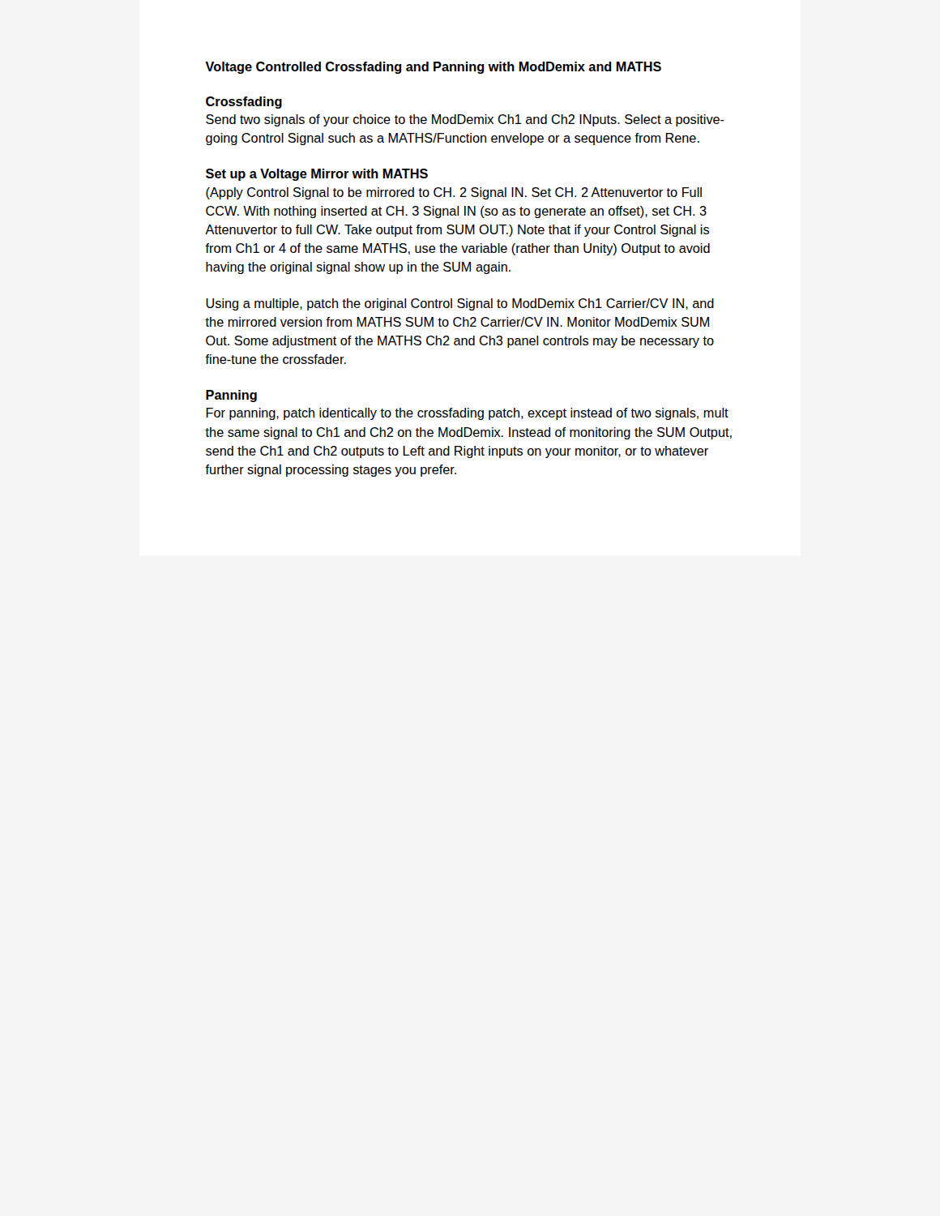Voltage Controlled Crossfading and Panning with ModDemix and MATHS
Crossfading
Send two signals of your choice to the ModDemix Ch1 and Ch2 INputs. Select a positive-going Control Signal such as a MATHS/Function envelope or a sequence from Rene.
Set up a Voltage Mirror with MATHS
(Apply Control Signal to be mirrored to CH. 2 Signal IN. Set CH. 2 Attenuvertor to Full CCW. With nothing inserted at CH. 3 Signal IN (so as to generate an offset), set CH. 3 Attenuvertor to full CW. Take output from SUM OUT.) Note that if your Control Signal is from Ch1 or 4 of the same MATHS, use the variable (rather than Unity) Output to avoid having the original signal show up in the SUM again.
Using a multiple, patch the original Control Signal to ModDemix Ch1 Carrier/CV IN, and the mirrored version from MATHS SUM to Ch2 Carrier/CV IN. Monitor ModDemix SUM Out. Some adjustment of the MATHS Ch2 and Ch3 panel controls may be necessary to fine-tune the crossfader.
Panning
For panning, patch identically to the crossfading patch, except instead of two signals, mult the same signal to Ch1 and Ch2 on the ModDemix. Instead of monitoring the SUM Output, send the Ch1 and Ch2 outputs to Left and Right inputs on your monitor, or to whatever further signal processing stages you prefer.